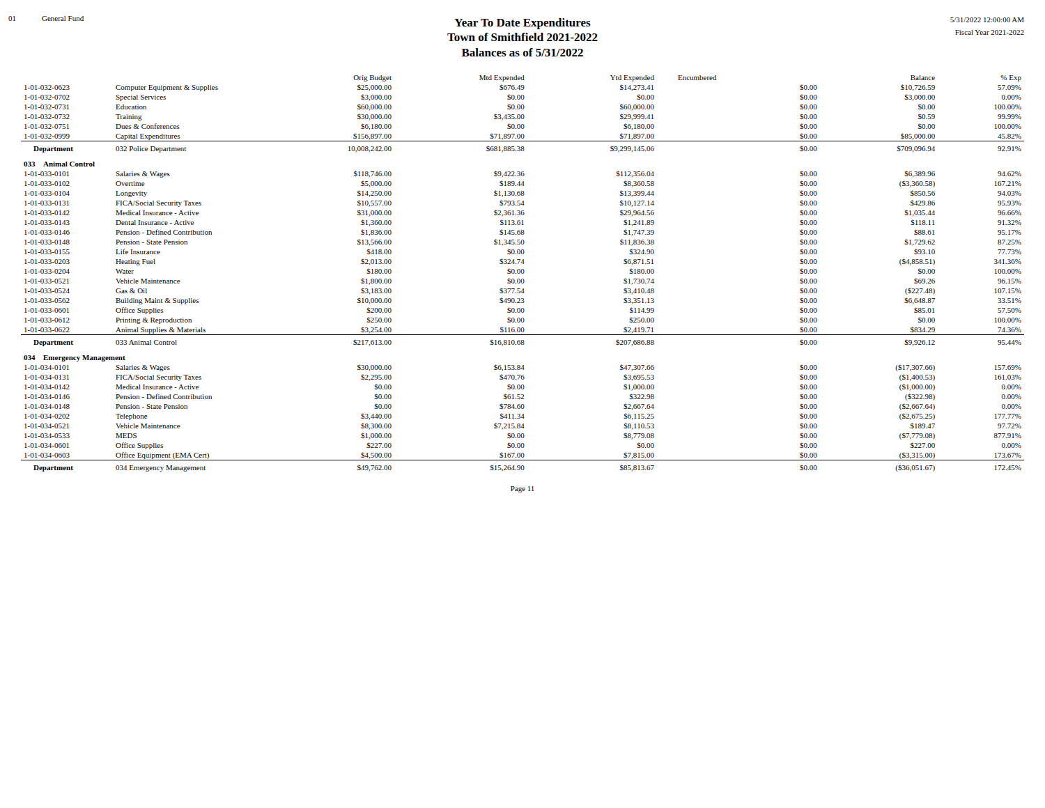01
General Fund
5/31/2022 12:00:00 AM
Fiscal Year 2021-2022
Year To Date Expenditures
Town of Smithfield 2021-2022
Balances as of 5/31/2022
| | | Orig Budget | Mtd Expended | Ytd Expended | Encumbered | Balance | % Exp |
| --- | --- | --- | --- | --- | --- | --- | --- |
| 1-01-032-0623 | Computer Equipment & Supplies | $25,000.00 | $676.49 | $14,273.41 | $0.00 | $10,726.59 | 57.09% |
| 1-01-032-0702 | Special Services | $3,000.00 | $0.00 | $0.00 | $0.00 | $3,000.00 | 0.00% |
| 1-01-032-0731 | Education | $60,000.00 | $0.00 | $60,000.00 | $0.00 | $0.00 | 100.00% |
| 1-01-032-0732 | Training | $30,000.00 | $3,435.00 | $29,999.41 | $0.00 | $0.59 | 99.99% |
| 1-01-032-0751 | Dues & Conferences | $6,180.00 | $0.00 | $6,180.00 | $0.00 | $0.00 | 100.00% |
| 1-01-032-0999 | Capital Expenditures | $156,897.00 | $71,897.00 | $71,897.00 | $0.00 | $85,000.00 | 45.82% |
| Department | 032 Police Department | 10,008,242.00 | $681,885.38 | $9,299,145.06 | $0.00 | $709,096.94 | 92.91% |
| 033 Animal Control |
| 1-01-033-0101 | Salaries & Wages | $118,746.00 | $9,422.36 | $112,356.04 | $0.00 | $6,389.96 | 94.62% |
| 1-01-033-0102 | Overtime | $5,000.00 | $189.44 | $8,360.58 | $0.00 | ($3,360.58) | 167.21% |
| 1-01-033-0104 | Longevity | $14,250.00 | $1,130.68 | $13,399.44 | $0.00 | $850.56 | 94.03% |
| 1-01-033-0131 | FICA/Social Security Taxes | $10,557.00 | $793.54 | $10,127.14 | $0.00 | $429.86 | 95.93% |
| 1-01-033-0142 | Medical Insurance - Active | $31,000.00 | $2,361.36 | $29,964.56 | $0.00 | $1,035.44 | 96.66% |
| 1-01-033-0143 | Dental Insurance - Active | $1,360.00 | $113.61 | $1,241.89 | $0.00 | $118.11 | 91.32% |
| 1-01-033-0146 | Pension - Defined Contribution | $1,836.00 | $145.68 | $1,747.39 | $0.00 | $88.61 | 95.17% |
| 1-01-033-0148 | Pension - State Pension | $13,566.00 | $1,345.50 | $11,836.38 | $0.00 | $1,729.62 | 87.25% |
| 1-01-033-0155 | Life Insurance | $418.00 | $0.00 | $324.90 | $0.00 | $93.10 | 77.73% |
| 1-01-033-0203 | Heating Fuel | $2,013.00 | $324.74 | $6,871.51 | $0.00 | ($4,858.51) | 341.36% |
| 1-01-033-0204 | Water | $180.00 | $0.00 | $180.00 | $0.00 | $0.00 | 100.00% |
| 1-01-033-0521 | Vehicle Maintenance | $1,800.00 | $0.00 | $1,730.74 | $0.00 | $69.26 | 96.15% |
| 1-01-033-0524 | Gas & Oil | $3,183.00 | $377.54 | $3,410.48 | $0.00 | ($227.48) | 107.15% |
| 1-01-033-0562 | Building Maint & Supplies | $10,000.00 | $490.23 | $3,351.13 | $0.00 | $6,648.87 | 33.51% |
| 1-01-033-0601 | Office Supplies | $200.00 | $0.00 | $114.99 | $0.00 | $85.01 | 57.50% |
| 1-01-033-0612 | Printing & Reproduction | $250.00 | $0.00 | $250.00 | $0.00 | $0.00 | 100.00% |
| 1-01-033-0622 | Animal Supplies & Materials | $3,254.00 | $116.00 | $2,419.71 | $0.00 | $834.29 | 74.36% |
| Department | 033 Animal Control | $217,613.00 | $16,810.68 | $207,686.88 | $0.00 | $9,926.12 | 95.44% |
| 034 Emergency Management |
| 1-01-034-0101 | Salaries & Wages | $30,000.00 | $6,153.84 | $47,307.66 | $0.00 | ($17,307.66) | 157.69% |
| 1-01-034-0131 | FICA/Social Security Taxes | $2,295.00 | $470.76 | $3,695.53 | $0.00 | ($1,400.53) | 161.03% |
| 1-01-034-0142 | Medical Insurance - Active | $0.00 | $0.00 | $1,000.00 | $0.00 | ($1,000.00) | 0.00% |
| 1-01-034-0146 | Pension - Defined Contribution | $0.00 | $61.52 | $322.98 | $0.00 | ($322.98) | 0.00% |
| 1-01-034-0148 | Pension - State Pension | $0.00 | $784.60 | $2,667.64 | $0.00 | ($2,667.64) | 0.00% |
| 1-01-034-0202 | Telephone | $3,440.00 | $411.34 | $6,115.25 | $0.00 | ($2,675.25) | 177.77% |
| 1-01-034-0521 | Vehicle Maintenance | $8,300.00 | $7,215.84 | $8,110.53 | $0.00 | $189.47 | 97.72% |
| 1-01-034-0533 | MEDS | $1,000.00 | $0.00 | $8,779.08 | $0.00 | ($7,779.08) | 877.91% |
| 1-01-034-0601 | Office Supplies | $227.00 | $0.00 | $0.00 | $0.00 | $227.00 | 0.00% |
| 1-01-034-0603 | Office Equipment (EMA Cert) | $4,500.00 | $167.00 | $7,815.00 | $0.00 | ($3,315.00) | 173.67% |
| Department | 034 Emergency Management | $49,762.00 | $15,264.90 | $85,813.67 | $0.00 | ($36,051.67) | 172.45% |
Page 11